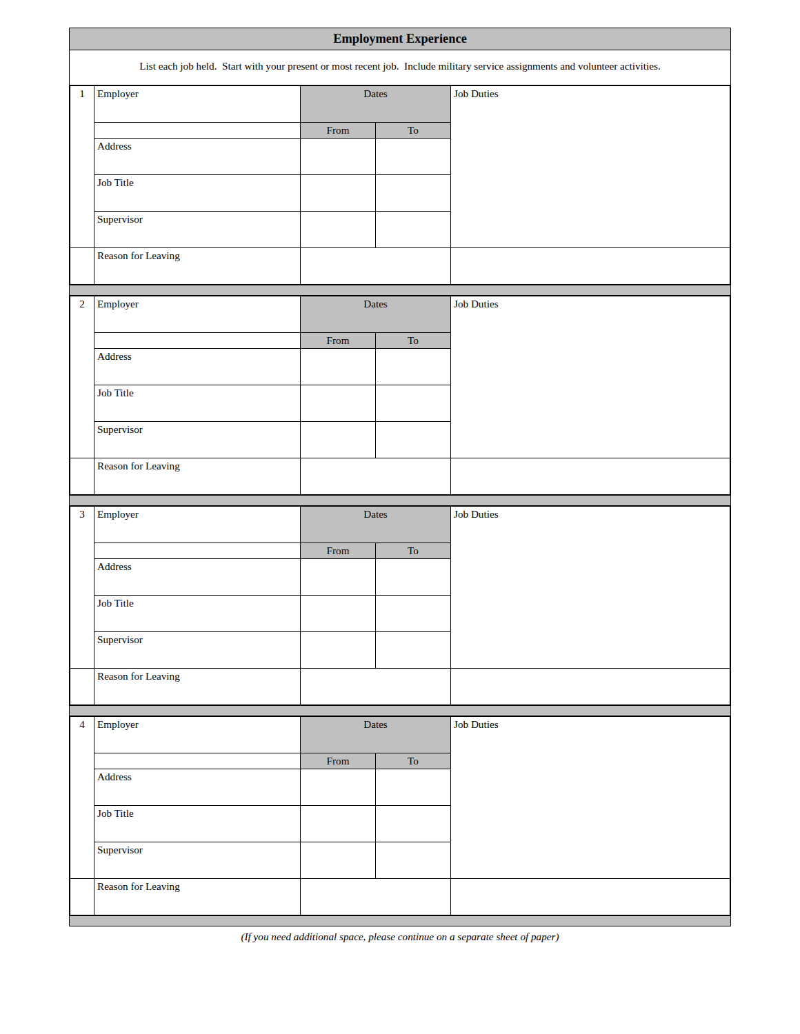| Employment Experience |
| List each job held. Start with your present or most recent job. Include military service assignments and volunteer activities. |
| / 1 / Employer / Dates / Job Duties / / / From / To / / Address / / / / Job Title / / / / Supervisor / / / / / Reason for Leaving / / / |
| / 2 / Employer / Dates / Job Duties / / / From / To / / Address / / / / Job Title / / / / Supervisor / / / / / Reason for Leaving / / / |
| / 3 / Employer / Dates / Job Duties / / / From / To / / Address / / / / Job Title / / / / Supervisor / / / / / Reason for Leaving / / / |
| / 4 / Employer / Dates / Job Duties / / / From / To / / Address / / / / Job Title / / / / Supervisor / / / / / Reason for Leaving / / / |
(If you need additional space, please continue on a separate sheet of paper)